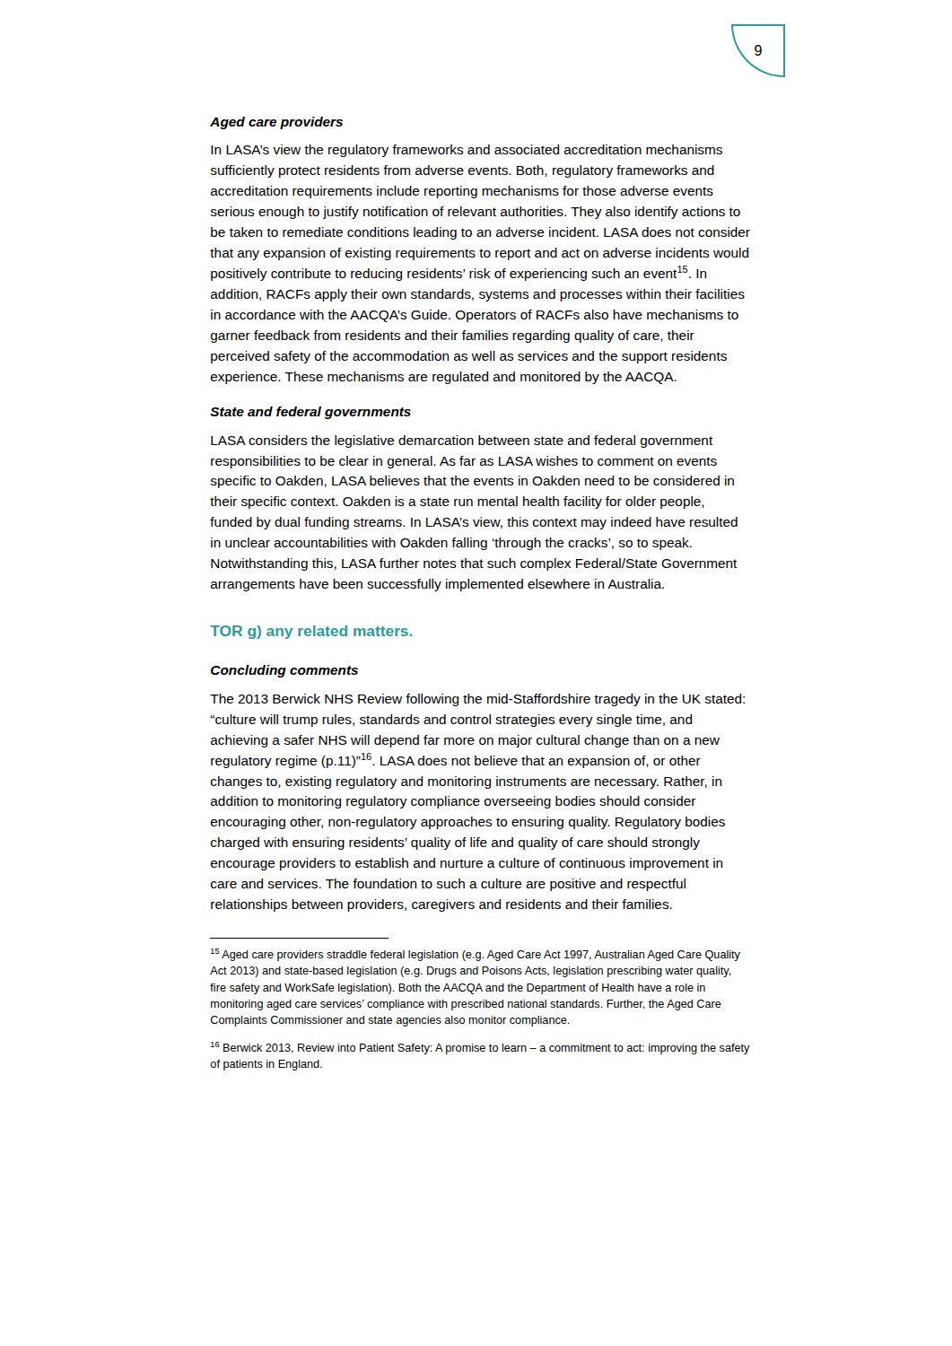9
Aged care providers
In LASA’s view the regulatory frameworks and associated accreditation mechanisms sufficiently protect residents from adverse events. Both, regulatory frameworks and accreditation requirements include reporting mechanisms for those adverse events serious enough to justify notification of relevant authorities. They also identify actions to be taken to remediate conditions leading to an adverse incident. LASA does not consider that any expansion of existing requirements to report and act on adverse incidents would positively contribute to reducing residents’ risk of experiencing such an event15. In addition, RACFs apply their own standards, systems and processes within their facilities in accordance with the AACQA’s Guide. Operators of RACFs also have mechanisms to garner feedback from residents and their families regarding quality of care, their perceived safety of the accommodation as well as services and the support residents experience. These mechanisms are regulated and monitored by the AACQA.
State and federal governments
LASA considers the legislative demarcation between state and federal government responsibilities to be clear in general. As far as LASA wishes to comment on events specific to Oakden, LASA believes that the events in Oakden need to be considered in their specific context. Oakden is a state run mental health facility for older people, funded by dual funding streams. In LASA’s view, this context may indeed have resulted in unclear accountabilities with Oakden falling ‘through the cracks’, so to speak. Notwithstanding this, LASA further notes that such complex Federal/State Government arrangements have been successfully implemented elsewhere in Australia.
TOR g) any related matters.
Concluding comments
The 2013 Berwick NHS Review following the mid-Staffordshire tragedy in the UK stated: “culture will trump rules, standards and control strategies every single time, and achieving a safer NHS will depend far more on major cultural change than on a new regulatory regime (p.11)”16. LASA does not believe that an expansion of, or other changes to, existing regulatory and monitoring instruments are necessary. Rather, in addition to monitoring regulatory compliance overseeing bodies should consider encouraging other, non-regulatory approaches to ensuring quality. Regulatory bodies charged with ensuring residents’ quality of life and quality of care should strongly encourage providers to establish and nurture a culture of continuous improvement in care and services. The foundation to such a culture are positive and respectful relationships between providers, caregivers and residents and their families.
15 Aged care providers straddle federal legislation (e.g. Aged Care Act 1997, Australian Aged Care Quality Act 2013) and state-based legislation (e.g. Drugs and Poisons Acts, legislation prescribing water quality, fire safety and WorkSafe legislation). Both the AACQA and the Department of Health have a role in monitoring aged care services’ compliance with prescribed national standards. Further, the Aged Care Complaints Commissioner and state agencies also monitor compliance.
16 Berwick 2013, Review into Patient Safety: A promise to learn – a commitment to act: improving the safety of patients in England.